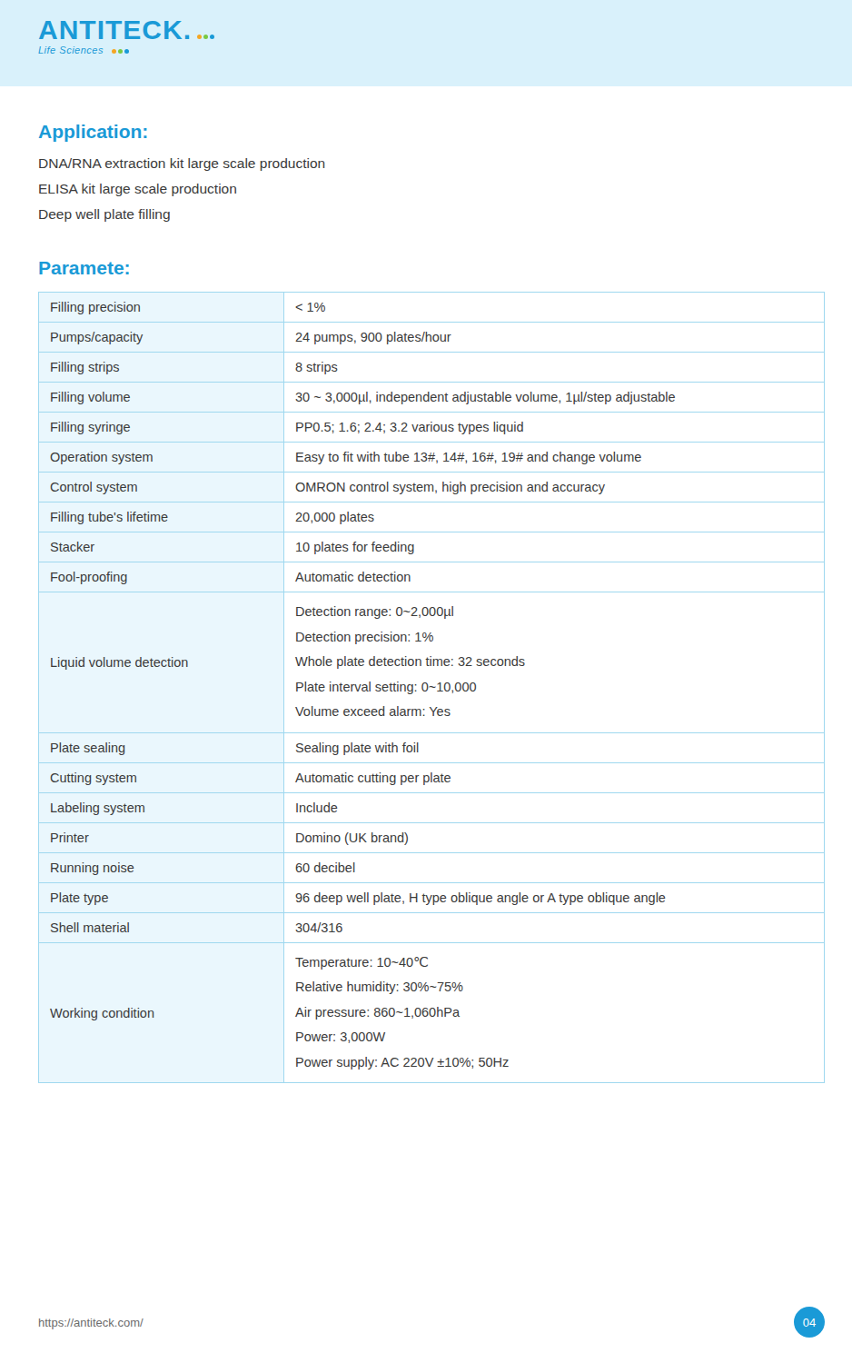ANTITECK.
Life Sciences
Application:
DNA/RNA extraction kit large scale production
ELISA kit large scale production
Deep well plate filling
Paramete:
| Filling precision | < 1% |
| Pumps/capacity | 24 pumps, 900 plates/hour |
| Filling strips | 8 strips |
| Filling volume | 30 ~ 3,000µl, independent adjustable volume, 1µl/step adjustable |
| Filling syringe | PP0.5; 1.6; 2.4; 3.2 various types liquid |
| Operation system | Easy to fit with tube 13#, 14#, 16#, 19# and change volume |
| Control system | OMRON control system, high precision and accuracy |
| Filling tube's lifetime | 20,000 plates |
| Stacker | 10 plates for feeding |
| Fool-proofing | Automatic detection |
| Liquid volume detection | Detection range: 0~2,000µl Detection precision: 1% Whole plate detection time: 32 seconds Plate interval setting: 0~10,000 Volume exceed alarm: Yes |
| Plate sealing | Sealing plate with foil |
| Cutting system | Automatic cutting per plate |
| Labeling system | Include |
| Printer | Domino (UK brand) |
| Running noise | 60 decibel |
| Plate type | 96 deep well plate, H type oblique angle or A type oblique angle |
| Shell material | 304/316 |
| Working condition | Temperature: 10~40℃ Relative humidity: 30%~75% Air pressure: 860~1,060hPa Power: 3,000W Power supply: AC 220V ±10%; 50Hz |
https://antiteck.com/
04